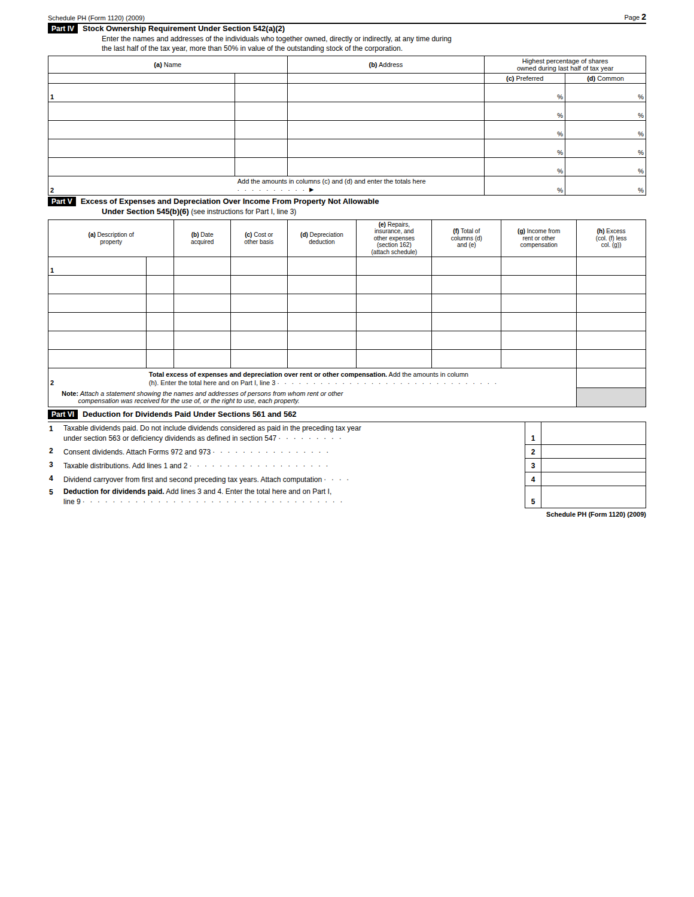Schedule PH (Form 1120) (2009)
Page 2
Part IV
Stock Ownership Requirement Under Section 542(a)(2)
Enter the names and addresses of the individuals who together owned, directly or indirectly, at any time during
the last half of the tax year, more than 50% in value of the outstanding stock of the corporation.
| (a) Name | (b) Address | Highest percentage of shares owned during last half of tax year |
| --- | --- | --- |
| | | | (c) Preferred | (d) Common |
| 1 | | | % | % |
| | | | % | % |
| | | | % | % |
| | | | % | % |
| | | | % | % |
| 2 | Add the amounts in columns (c) and (d) and enter the totals here . . . . . . . . . . ► | % | % |
Part V
Excess of Expenses and Depreciation Over Income From Property Not Allowable
Under Section 545(b)(6) (see instructions for Part I, line 3)
| (a) Description of property | (b) Date acquired | (c) Cost or other basis | (d) Depreciation deduction | (e) Repairs, insurance, and other expenses (section 162) (attach schedule) | (f) Total of columns (d) and (e) | (g) Income from rent or other compensation | (h) Excess (col. (f) less col. (g)) |
| --- | --- | --- | --- | --- | --- | --- | --- |
| 1 | | | | | | | | |
| 2 | Total excess of expenses and depreciation over rent or other compensation. Add the amounts in column (h). Enter the total here and on Part I, line 3 . . . . . . . . . . . . . . . . . . . . . . . . . . . . . . . | |
| Note: Attach a statement showing the names and addresses of persons from whom rent or other compensation was received for the use of, or the right to use, each property. | |
Part VI
Deduction for Dividends Paid Under Sections 561 and 562
| 1 | Taxable dividends paid. Do not include dividends considered as paid in the preceding tax year under section 563 or deficiency dividends as defined in section 547 . . . . . . . . . | 1 | |
| 2 | Consent dividends. Attach Forms 972 and 973 . . . . . . . . . . . . . . . . | 2 | |
| 3 | Taxable distributions. Add lines 1 and 2 . . . . . . . . . . . . . . . . . . . | 3 | |
| 4 | Dividend carryover from first and second preceding tax years. Attach computation . . . . | 4 | |
| 5 | Deduction for dividends paid. Add lines 3 and 4. Enter the total here and on Part I, line 9 . . . . . . . . . . . . . . . . . . . . . . . . . . . . . . . . . . . | 5 | |
Schedule PH (Form 1120) (2009)